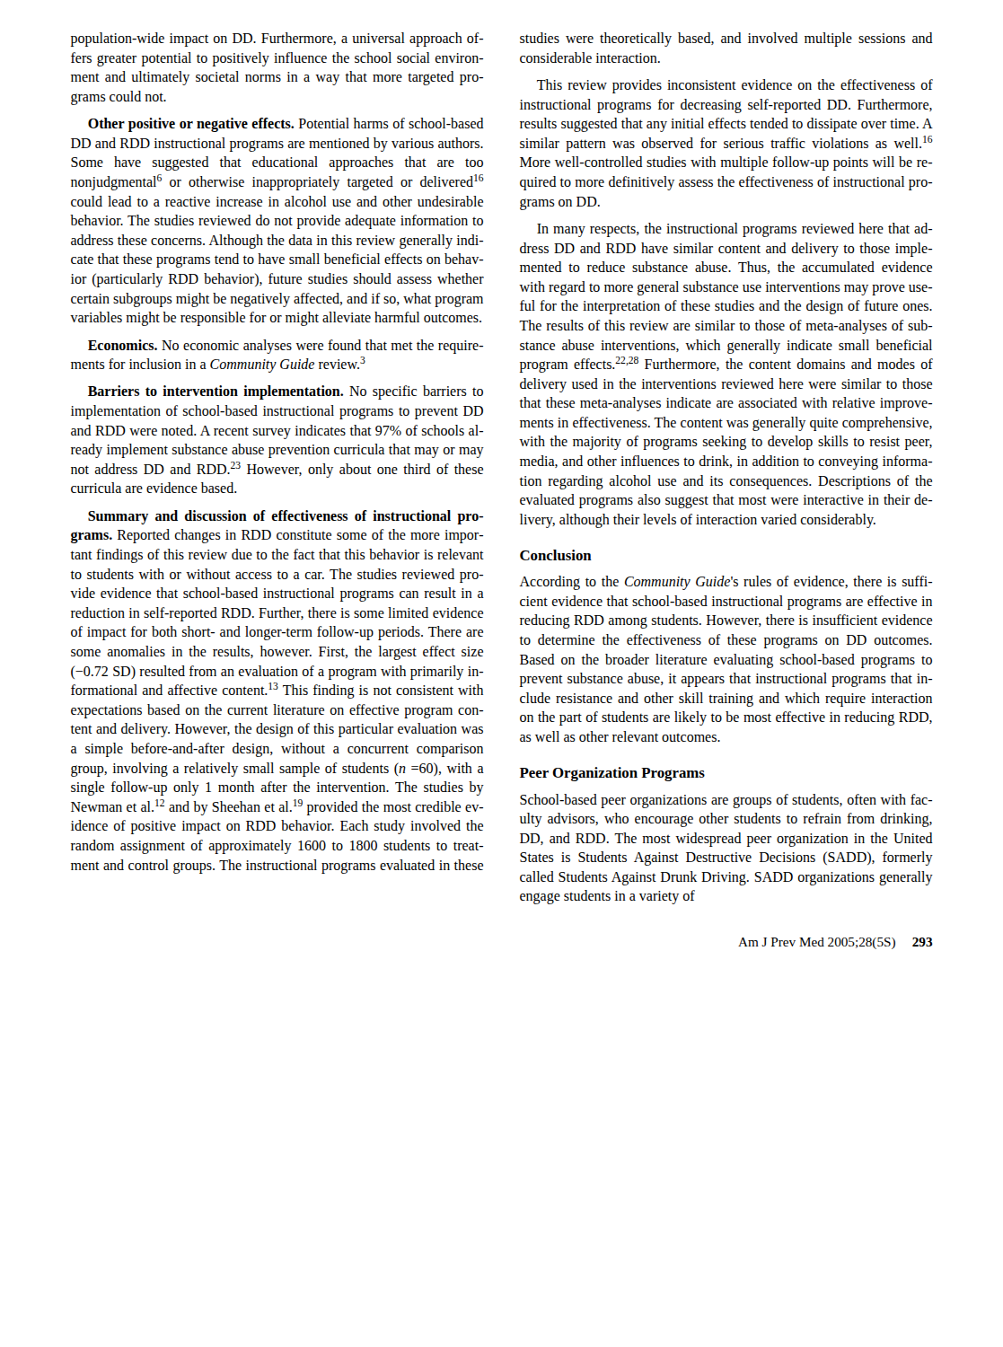population-wide impact on DD. Furthermore, a universal approach offers greater potential to positively influence the school social environment and ultimately societal norms in a way that more targeted programs could not.
Other positive or negative effects. Potential harms of school-based DD and RDD instructional programs are mentioned by various authors. Some have suggested that educational approaches that are too nonjudgmental6 or otherwise inappropriately targeted or delivered16 could lead to a reactive increase in alcohol use and other undesirable behavior. The studies reviewed do not provide adequate information to address these concerns. Although the data in this review generally indicate that these programs tend to have small beneficial effects on behavior (particularly RDD behavior), future studies should assess whether certain subgroups might be negatively affected, and if so, what program variables might be responsible for or might alleviate harmful outcomes.
Economics. No economic analyses were found that met the requirements for inclusion in a Community Guide review.3
Barriers to intervention implementation. No specific barriers to implementation of school-based instructional programs to prevent DD and RDD were noted. A recent survey indicates that 97% of schools already implement substance abuse prevention curricula that may or may not address DD and RDD.23 However, only about one third of these curricula are evidence based.
Summary and discussion of effectiveness of instructional programs. Reported changes in RDD constitute some of the more important findings of this review due to the fact that this behavior is relevant to students with or without access to a car. The studies reviewed provide evidence that school-based instructional programs can result in a reduction in self-reported RDD. Further, there is some limited evidence of impact for both short- and longer-term follow-up periods. There are some anomalies in the results, however. First, the largest effect size (−0.72 SD) resulted from an evaluation of a program with primarily informational and affective content.13 This finding is not consistent with expectations based on the current literature on effective program content and delivery. However, the design of this particular evaluation was a simple before-and-after design, without a concurrent comparison group, involving a relatively small sample of students (n =60), with a single follow-up only 1 month after the intervention. The studies by Newman et al.12 and by Sheehan et al.19 provided the most credible evidence of positive impact on RDD behavior. Each study involved the random assignment of approximately 1600 to 1800 students to treatment and control groups. The instructional programs evaluated in these studies were theoretically based, and involved multiple sessions and considerable interaction.
This review provides inconsistent evidence on the effectiveness of instructional programs for decreasing self-reported DD. Furthermore, results suggested that any initial effects tended to dissipate over time. A similar pattern was observed for serious traffic violations as well.16 More well-controlled studies with multiple follow-up points will be required to more definitively assess the effectiveness of instructional programs on DD.
In many respects, the instructional programs reviewed here that address DD and RDD have similar content and delivery to those implemented to reduce substance abuse. Thus, the accumulated evidence with regard to more general substance use interventions may prove useful for the interpretation of these studies and the design of future ones. The results of this review are similar to those of meta-analyses of substance abuse interventions, which generally indicate small beneficial program effects.22,28 Furthermore, the content domains and modes of delivery used in the interventions reviewed here were similar to those that these meta-analyses indicate are associated with relative improvements in effectiveness. The content was generally quite comprehensive, with the majority of programs seeking to develop skills to resist peer, media, and other influences to drink, in addition to conveying information regarding alcohol use and its consequences. Descriptions of the evaluated programs also suggest that most were interactive in their delivery, although their levels of interaction varied considerably.
Conclusion
According to the Community Guide's rules of evidence, there is sufficient evidence that school-based instructional programs are effective in reducing RDD among students. However, there is insufficient evidence to determine the effectiveness of these programs on DD outcomes. Based on the broader literature evaluating school-based programs to prevent substance abuse, it appears that instructional programs that include resistance and other skill training and which require interaction on the part of students are likely to be most effective in reducing RDD, as well as other relevant outcomes.
Peer Organization Programs
School-based peer organizations are groups of students, often with faculty advisors, who encourage other students to refrain from drinking, DD, and RDD. The most widespread peer organization in the United States is Students Against Destructive Decisions (SADD), formerly called Students Against Drunk Driving. SADD organizations generally engage students in a variety of
Am J Prev Med 2005;28(5S)293